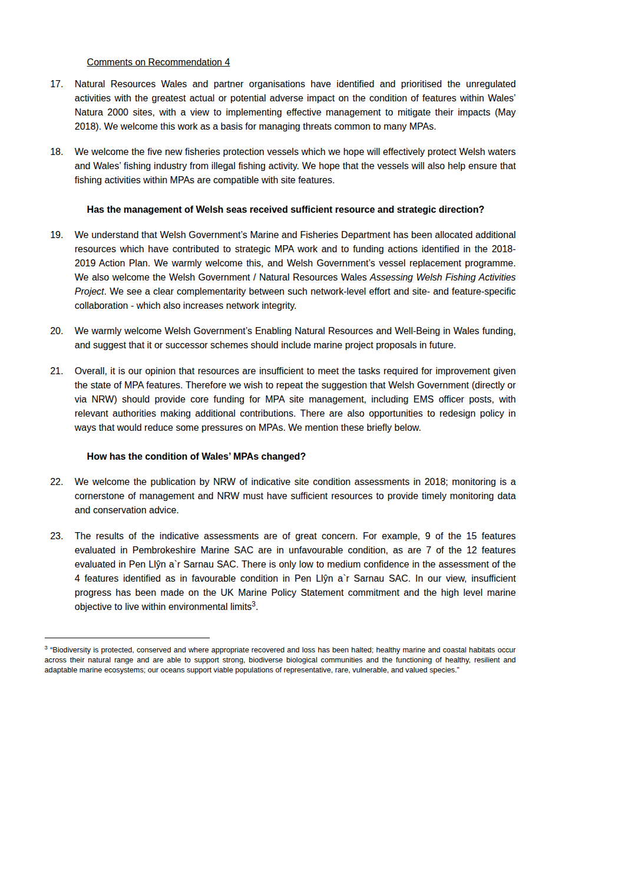Comments on Recommendation 4
17.
Natural Resources Wales and partner organisations have identified and prioritised the unregulated activities with the greatest actual or potential adverse impact on the condition of features within Wales’ Natura 2000 sites, with a view to implementing effective management to mitigate their impacts (May 2018). We welcome this work as a basis for managing threats common to many MPAs.
18.
We welcome the five new fisheries protection vessels which we hope will effectively protect Welsh waters and Wales’ fishing industry from illegal fishing activity. We hope that the vessels will also help ensure that fishing activities within MPAs are compatible with site features.
Has the management of Welsh seas received sufficient resource and strategic direction?
19.
We understand that Welsh Government’s Marine and Fisheries Department has been allocated additional resources which have contributed to strategic MPA work and to funding actions identified in the 2018-2019 Action Plan. We warmly welcome this, and Welsh Government’s vessel replacement programme. We also welcome the Welsh Government / Natural Resources Wales Assessing Welsh Fishing Activities Project. We see a clear complementarity between such network-level effort and site- and feature-specific collaboration - which also increases network integrity.
20.
We warmly welcome Welsh Government’s Enabling Natural Resources and Well-Being in Wales funding, and suggest that it or successor schemes should include marine project proposals in future.
21.
Overall, it is our opinion that resources are insufficient to meet the tasks required for improvement given the state of MPA features. Therefore we wish to repeat the suggestion that Welsh Government (directly or via NRW) should provide core funding for MPA site management, including EMS officer posts, with relevant authorities making additional contributions. There are also opportunities to redesign policy in ways that would reduce some pressures on MPAs. We mention these briefly below.
How has the condition of Wales’ MPAs changed?
22.
We welcome the publication by NRW of indicative site condition assessments in 2018; monitoring is a cornerstone of management and NRW must have sufficient resources to provide timely monitoring data and conservation advice.
23.
The results of the indicative assessments are of great concern. For example, 9 of the 15 features evaluated in Pembrokeshire Marine SAC are in unfavourable condition, as are 7 of the 12 features evaluated in Pen Llŷn a`r Sarnau SAC. There is only low to medium confidence in the assessment of the 4 features identified as in favourable condition in Pen Llŷn a`r Sarnau SAC. In our view, insufficient progress has been made on the UK Marine Policy Statement commitment and the high level marine objective to live within environmental limits3.
3 “Biodiversity is protected, conserved and where appropriate recovered and loss has been halted; healthy marine and coastal habitats occur across their natural range and are able to support strong, biodiverse biological communities and the functioning of healthy, resilient and adaptable marine ecosystems; our oceans support viable populations of representative, rare, vulnerable, and valued species.”